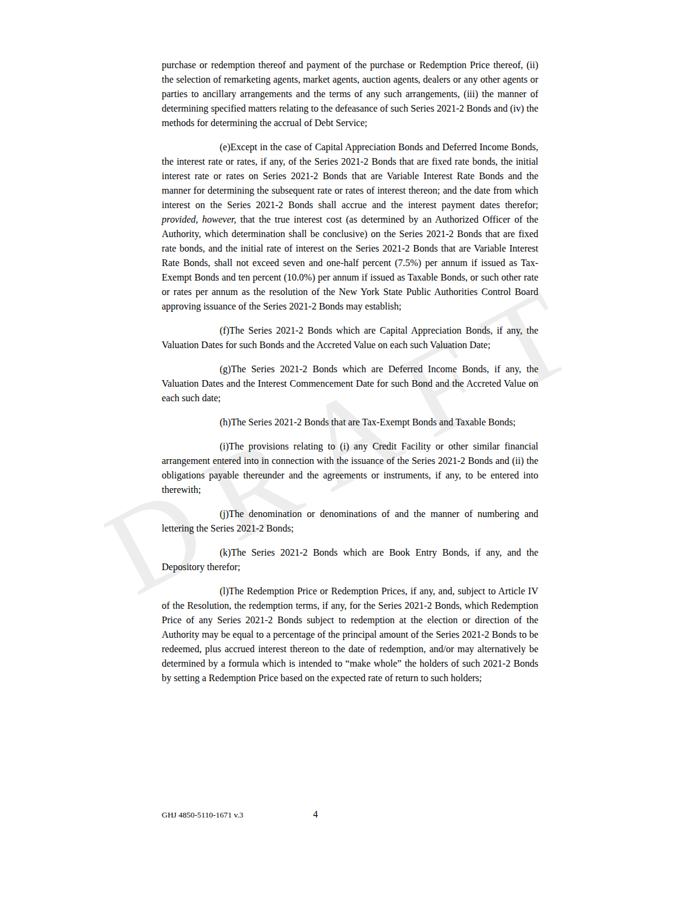DRAFT
purchase or redemption thereof and payment of the purchase or Redemption Price thereof, (ii) the selection of remarketing agents, market agents, auction agents, dealers or any other agents or parties to ancillary arrangements and the terms of any such arrangements, (iii) the manner of determining specified matters relating to the defeasance of such Series 2021-2 Bonds and (iv) the methods for determining the accrual of Debt Service;
(e) Except in the case of Capital Appreciation Bonds and Deferred Income Bonds, the interest rate or rates, if any, of the Series 2021-2 Bonds that are fixed rate bonds, the initial interest rate or rates on Series 2021-2 Bonds that are Variable Interest Rate Bonds and the manner for determining the subsequent rate or rates of interest thereon; and the date from which interest on the Series 2021-2 Bonds shall accrue and the interest payment dates therefor; provided, however, that the true interest cost (as determined by an Authorized Officer of the Authority, which determination shall be conclusive) on the Series 2021-2 Bonds that are fixed rate bonds, and the initial rate of interest on the Series 2021-2 Bonds that are Variable Interest Rate Bonds, shall not exceed seven and one-half percent (7.5%) per annum if issued as Tax-Exempt Bonds and ten percent (10.0%) per annum if issued as Taxable Bonds, or such other rate or rates per annum as the resolution of the New York State Public Authorities Control Board approving issuance of the Series 2021-2 Bonds may establish;
(f) The Series 2021-2 Bonds which are Capital Appreciation Bonds, if any, the Valuation Dates for such Bonds and the Accreted Value on each such Valuation Date;
(g) The Series 2021-2 Bonds which are Deferred Income Bonds, if any, the Valuation Dates and the Interest Commencement Date for such Bond and the Accreted Value on each such date;
(h) The Series 2021-2 Bonds that are Tax-Exempt Bonds and Taxable Bonds;
(i) The provisions relating to (i) any Credit Facility or other similar financial arrangement entered into in connection with the issuance of the Series 2021-2 Bonds and (ii) the obligations payable thereunder and the agreements or instruments, if any, to be entered into therewith;
(j) The denomination or denominations of and the manner of numbering and lettering the Series 2021-2 Bonds;
(k) The Series 2021-2 Bonds which are Book Entry Bonds, if any, and the Depository therefor;
(l) The Redemption Price or Redemption Prices, if any, and, subject to Article IV of the Resolution, the redemption terms, if any, for the Series 2021-2 Bonds, which Redemption Price of any Series 2021-2 Bonds subject to redemption at the election or direction of the Authority may be equal to a percentage of the principal amount of the Series 2021-2 Bonds to be redeemed, plus accrued interest thereon to the date of redemption, and/or may alternatively be determined by a formula which is intended to “make whole” the holders of such 2021-2 Bonds by setting a Redemption Price based on the expected rate of return to such holders;
GHJ 4850-5110-1671 v.3 4